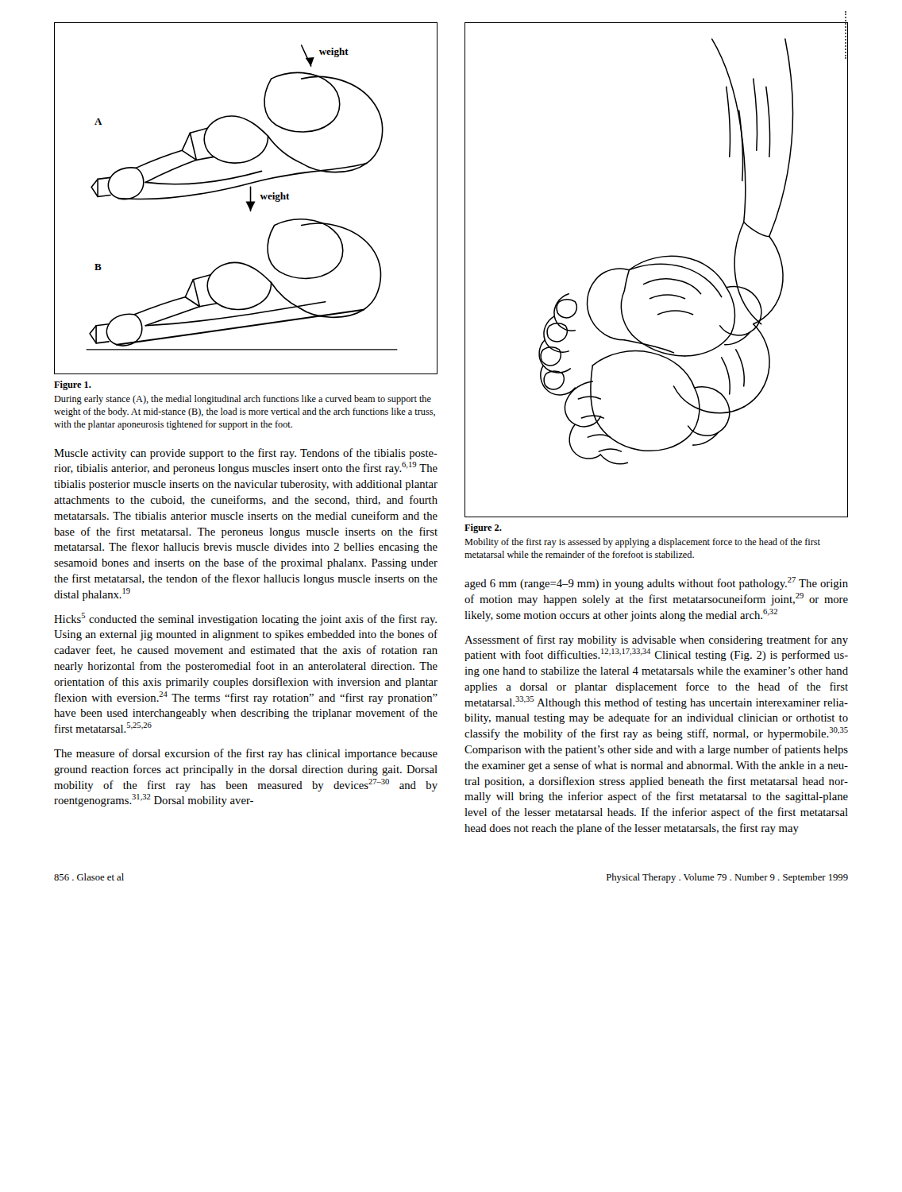weight A weight B
Figure 1. During early stance (A), the medial longitudinal arch functions like a curved beam to support the weight of the body. At mid-stance (B), the load is more vertical and the arch functions like a truss, with the plantar aponeurosis tightened for support in the foot.
Muscle activity can provide support to the first ray. Tendons of the tibialis posterior, tibialis anterior, and peroneus longus muscles insert onto the first ray.6,19 The tibialis posterior muscle inserts on the navicular tuberosity, with additional plantar attachments to the cuboid, the cuneiforms, and the second, third, and fourth metatarsals. The tibialis anterior muscle inserts on the medial cuneiform and the base of the first metatarsal. The peroneus longus muscle inserts on the first metatarsal. The flexor hallucis brevis muscle divides into 2 bellies encasing the sesamoid bones and inserts on the base of the proximal phalanx. Passing under the first metatarsal, the tendon of the flexor hallucis longus muscle inserts on the distal phalanx.19
Hicks5 conducted the seminal investigation locating the joint axis of the first ray. Using an external jig mounted in alignment to spikes embedded into the bones of cadaver feet, he caused movement and estimated that the axis of rotation ran nearly horizontal from the posteromedial foot in an anterolateral direction. The orientation of this axis primarily couples dorsiflexion with inversion and plantar flexion with eversion.24 The terms “first ray rotation” and “first ray pronation” have been used interchangeably when describing the triplanar movement of the first metatarsal.5,25,26
The measure of dorsal excursion of the first ray has clinical importance because ground reaction forces act principally in the dorsal direction during gait. Dorsal mobility of the first ray has been measured by devices27–30 and by roentgenograms.31,32 Dorsal mobility aver-
Figure 2. Mobility of the first ray is assessed by applying a displacement force to the head of the first metatarsal while the remainder of the forefoot is stabilized.
aged 6 mm (range=4–9 mm) in young adults without foot pathology.27 The origin of motion may happen solely at the first metatarsocuneiform joint,29 or more likely, some motion occurs at other joints along the medial arch.6,32
Assessment of first ray mobility is advisable when considering treatment for any patient with foot difficulties.12,13,17,33,34 Clinical testing (Fig. 2) is performed using one hand to stabilize the lateral 4 metatarsals while the examiner’s other hand applies a dorsal or plantar displacement force to the head of the first metatarsal.33,35 Although this method of testing has uncertain interexaminer reliability, manual testing may be adequate for an individual clinician or orthotist to classify the mobility of the first ray as being stiff, normal, or hypermobile.30,35 Comparison with the patient’s other side and with a large number of patients helps the examiner get a sense of what is normal and abnormal. With the ankle in a neutral position, a dorsiflexion stress applied beneath the first metatarsal head normally will bring the inferior aspect of the first metatarsal to the sagittal-plane level of the lesser metatarsal heads. If the inferior aspect of the first metatarsal head does not reach the plane of the lesser metatarsals, the first ray may
856 . Glasoe et al
Physical Therapy . Volume 79 . Number 9 . September 1999